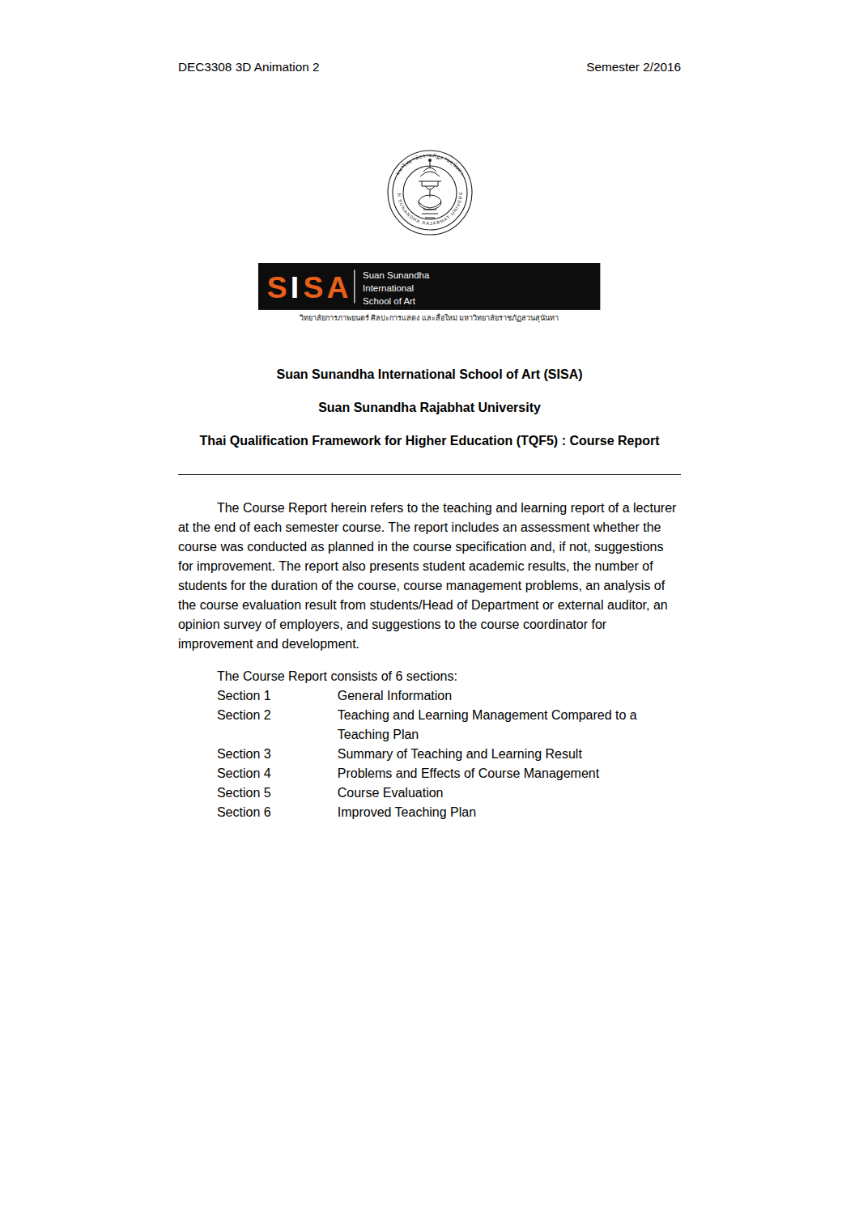DEC3308 3D Animation 2
Semester 2/2016
มหาวิทยาลัยราชภัฏสวนสุนันทา SUAN SUNANDHA RAJABHAT UNIVERSITY
S I S A Suan Sunandha International School of Art วิทยาลัยการภาพยนตร์ ศิลปะการแสดง และสื่อใหม่ มหาวิทยาลัยราชภัฏสวนสุนันทา
Suan Sunandha International School of Art (SISA)
Suan Sunandha Rajabhat University
Thai Qualification Framework for Higher Education (TQF5) : Course Report
The Course Report herein refers to the teaching and learning report of a lecturer at the end of each semester course. The report includes an assessment whether the course was conducted as planned in the course specification and, if not, suggestions for improvement. The report also presents student academic results, the number of students for the duration of the course, course management problems, an analysis of the course evaluation result from students/Head of Department or external auditor, an opinion survey of employers, and suggestions to the course coordinator for improvement and development.
The Course Report consists of 6 sections:
| Section 1 | General Information |
| Section 2 | Teaching and Learning Management Compared to a Teaching Plan |
| Section 3 | Summary of Teaching and Learning Result |
| Section 4 | Problems and Effects of Course Management |
| Section 5 | Course Evaluation |
| Section 6 | Improved Teaching Plan |